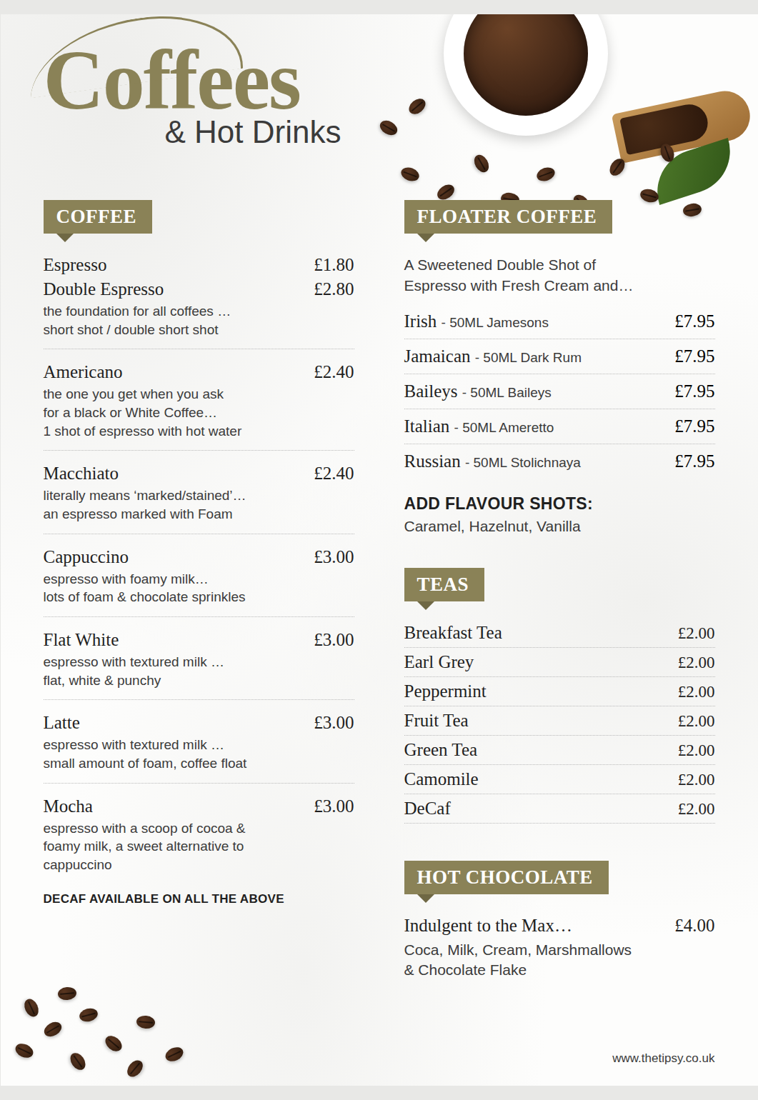Coffees
& Hot Drinks
COFFEE
Espresso£1.80
Double Espresso£2.80
the foundation for all coffees …
short shot / double short shot
Americano£2.40
the one you get when you ask
for a black or White Coffee…
1 shot of espresso with hot water
Macchiato£2.40
literally means ‘marked/stained’…
an espresso marked with Foam
Cappuccino£3.00
espresso with foamy milk…
lots of foam & chocolate sprinkles
Flat White£3.00
espresso with textured milk …
flat, white & punchy
Latte£3.00
espresso with textured milk …
small amount of foam, coffee float
Mocha£3.00
espresso with a scoop of cocoa &
foamy milk, a sweet alternative to
cappuccino
DECAF AVAILABLE ON ALL THE ABOVE
FLOATER COFFEE
A Sweetened Double Shot of
Espresso with Fresh Cream and…
Irish - 50ML Jamesons £7.95
Jamaican - 50ML Dark Rum £7.95
Baileys - 50ML Baileys £7.95
Italian - 50ML Ameretto £7.95
Russian - 50ML Stolichnaya £7.95
ADD FLAVOUR SHOTS:
Caramel, Hazelnut, Vanilla
TEAS
Breakfast Tea£2.00
Earl Grey£2.00
Peppermint£2.00
Fruit Tea£2.00
Green Tea£2.00
Camomile£2.00
DeCaf£2.00
HOT CHOCOLATE
Indulgent to the Max…£4.00
Coca, Milk, Cream, Marshmallows
& Chocolate Flake
www.thetipsy.co.uk